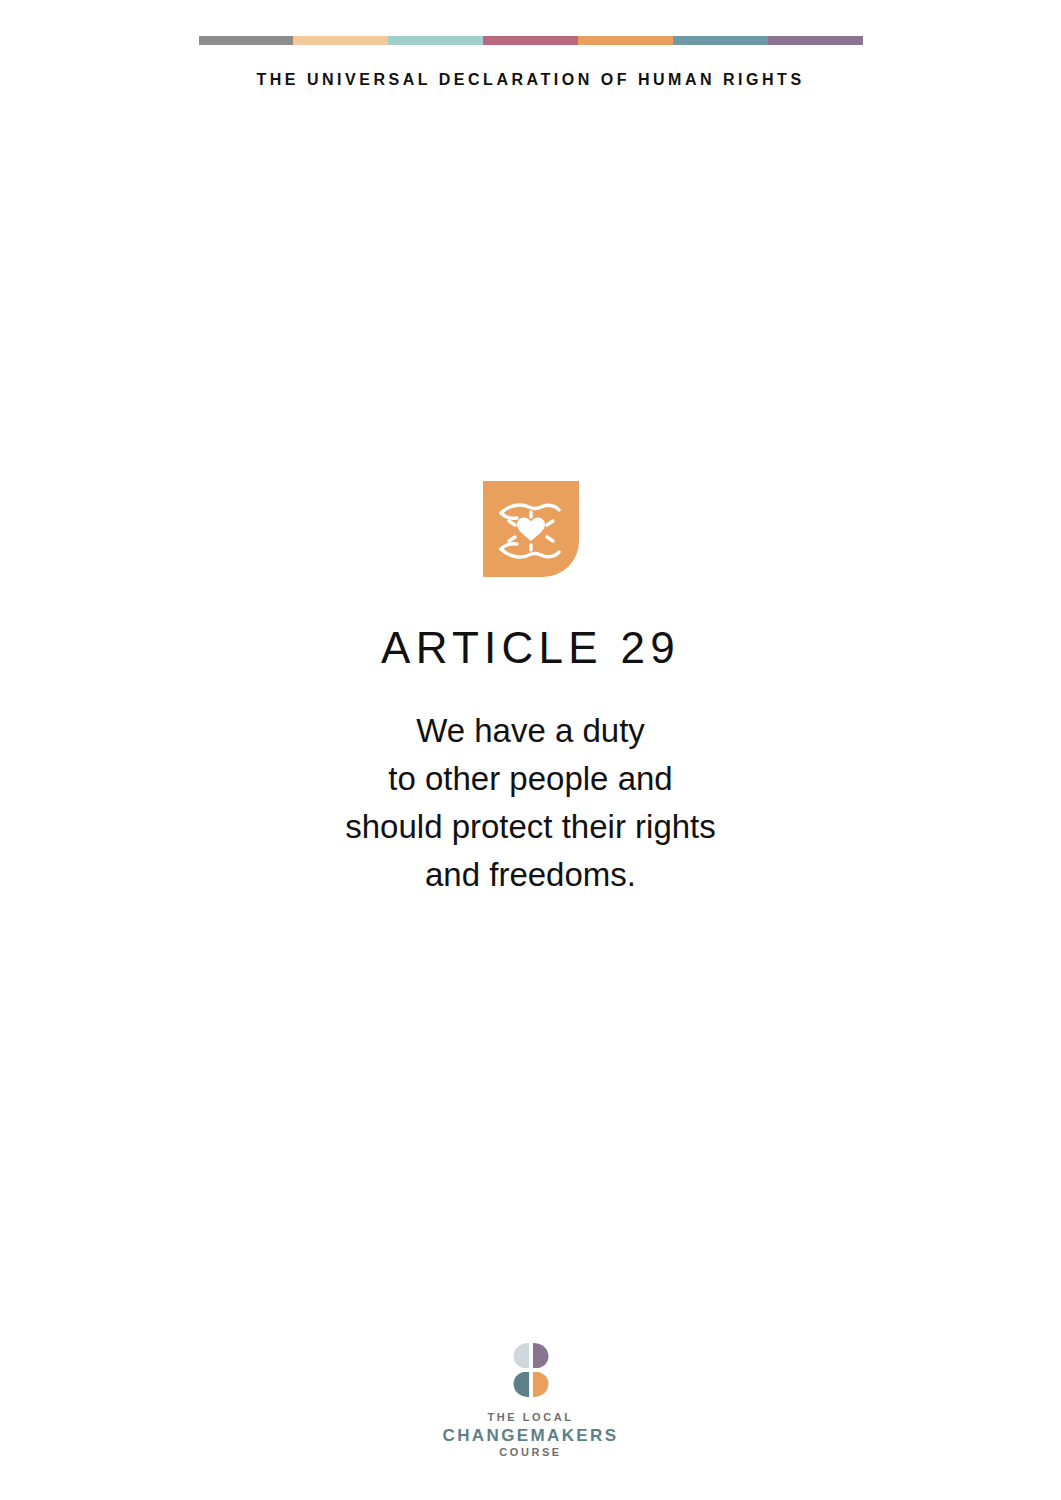The Universal Declaration of Human Rights
ARTICLE 29
We have a duty
to other people and
should protect their rights
and freedoms.
The Local Changemakers Course